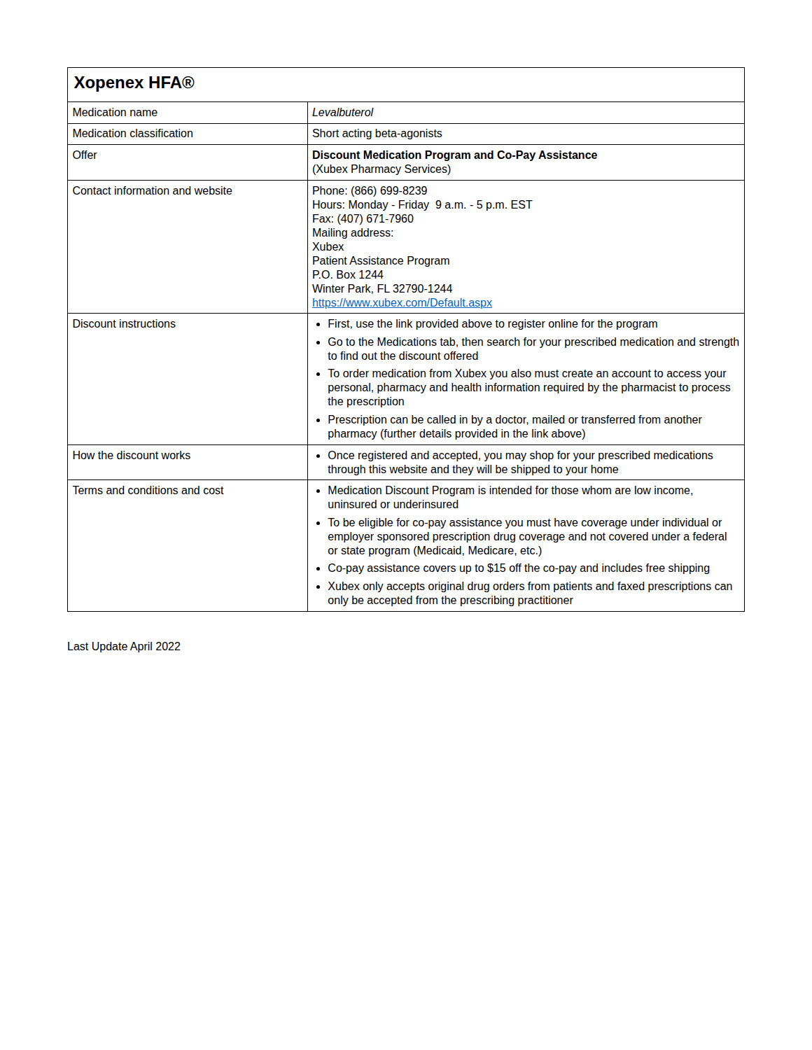Xopenex HFA®
| Medication name | Levalbuterol |
| Medication classification | Short acting beta-agonists |
| Offer | Discount Medication Program and Co-Pay Assistance (Xubex Pharmacy Services) |
| Contact information and website | Phone: (866) 699-8239 Hours: Monday - Friday 9 a.m. - 5 p.m. EST Fax: (407) 671-7960 Mailing address: Xubex Patient Assistance Program P.O. Box 1244 Winter Park, FL 32790-1244 https://www.xubex.com/Default.aspx |
| Discount instructions | First, use the link provided above to register online for the program Go to the Medications tab, then search for your prescribed medication and strength to find out the discount offered To order medication from Xubex you also must create an account to access your personal, pharmacy and health information required by the pharmacist to process the prescription Prescription can be called in by a doctor, mailed or transferred from another pharmacy (further details provided in the link above) |
| How the discount works | Once registered and accepted, you may shop for your prescribed medications through this website and they will be shipped to your home |
| Terms and conditions and cost | Medication Discount Program is intended for those whom are low income, uninsured or underinsured To be eligible for co-pay assistance you must have coverage under individual or employer sponsored prescription drug coverage and not covered under a federal or state program (Medicaid, Medicare, etc.) Co-pay assistance covers up to $15 off the co-pay and includes free shipping Xubex only accepts original drug orders from patients and faxed prescriptions can only be accepted from the prescribing practitioner |
Last Update April 2022